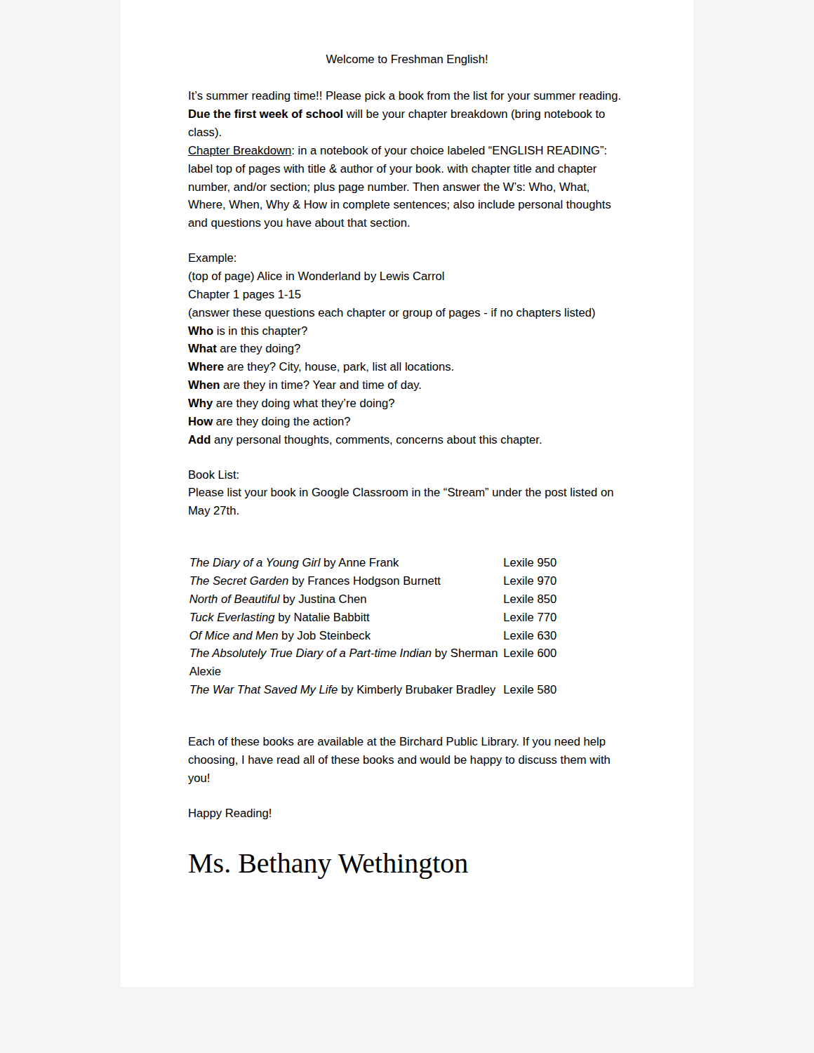Welcome to Freshman English!
It’s summer reading time!! Please pick a book from the list for your summer reading.
Due the first week of school will be your chapter breakdown (bring notebook to class).
Chapter Breakdown: in a notebook of your choice labeled “ENGLISH READING”:
label top of pages with title & author of your book. with chapter title and chapter number, and/or section; plus page number. Then answer the W’s: Who, What, Where, When, Why & How in complete sentences; also include personal thoughts and questions you have about that section.
Example:
(top of page) Alice in Wonderland by Lewis Carrol
Chapter 1 pages 1-15
(answer these questions each chapter or group of pages - if no chapters listed)
Who is in this chapter?
What are they doing?
Where are they? City, house, park, list all locations.
When are they in time? Year and time of day.
Why are they doing what they’re doing?
How are they doing the action?
Add any personal thoughts, comments, concerns about this chapter.
Book List:
Please list your book in Google Classroom in the “Stream” under the post listed on May 27th.
| The Diary of a Young Girl by Anne Frank | Lexile 950 |
| The Secret Garden by Frances Hodgson Burnett | Lexile 970 |
| North of Beautiful by Justina Chen | Lexile 850 |
| Tuck Everlasting by Natalie Babbitt | Lexile 770 |
| Of Mice and Men by Job Steinbeck | Lexile 630 |
| The Absolutely True Diary of a Part-time Indian by Sherman Alexie | Lexile 600 |
| The War That Saved My Life by Kimberly Brubaker Bradley | Lexile 580 |
Each of these books are available at the Birchard Public Library. If you need help choosing, I have read all of these books and would be happy to discuss them with you!
Happy Reading!
Ms. Bethany Wethington